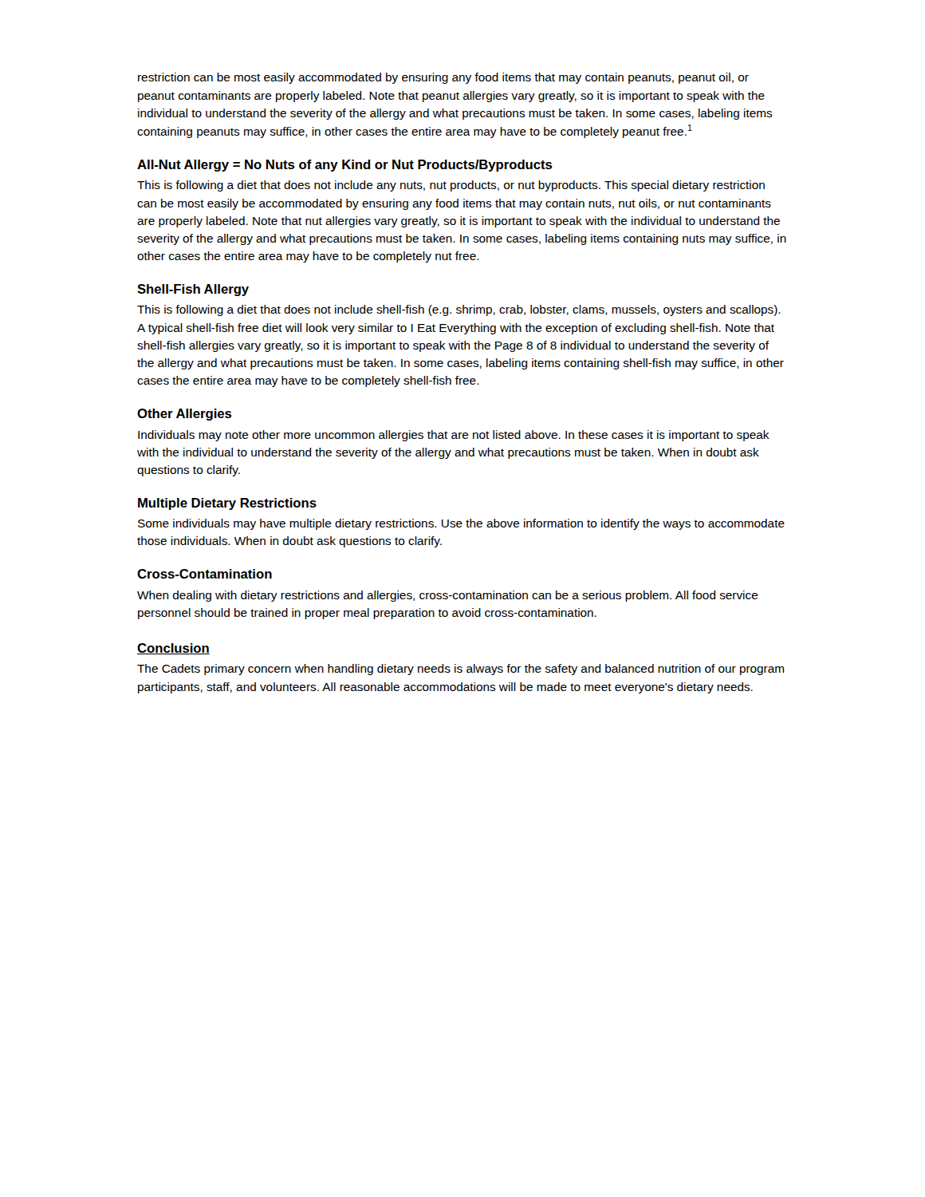restriction can be most easily accommodated by ensuring any food items that may contain peanuts, peanut oil, or peanut contaminants are properly labeled. Note that peanut allergies vary greatly, so it is important to speak with the individual to understand the severity of the allergy and what precautions must be taken. In some cases, labeling items containing peanuts may suffice, in other cases the entire area may have to be completely peanut free.1
All-Nut Allergy = No Nuts of any Kind or Nut Products/Byproducts
This is following a diet that does not include any nuts, nut products, or nut byproducts. This special dietary restriction can be most easily be accommodated by ensuring any food items that may contain nuts, nut oils, or nut contaminants are properly labeled. Note that nut allergies vary greatly, so it is important to speak with the individual to understand the severity of the allergy and what precautions must be taken. In some cases, labeling items containing nuts may suffice, in other cases the entire area may have to be completely nut free.
Shell-Fish Allergy
This is following a diet that does not include shell-fish (e.g. shrimp, crab, lobster, clams, mussels, oysters and scallops). A typical shell-fish free diet will look very similar to I Eat Everything with the exception of excluding shell-fish. Note that shell-fish allergies vary greatly, so it is important to speak with the Page 8 of 8 individual to understand the severity of the allergy and what precautions must be taken. In some cases, labeling items containing shell-fish may suffice, in other cases the entire area may have to be completely shell-fish free.
Other Allergies
Individuals may note other more uncommon allergies that are not listed above. In these cases it is important to speak with the individual to understand the severity of the allergy and what precautions must be taken. When in doubt ask questions to clarify.
Multiple Dietary Restrictions
Some individuals may have multiple dietary restrictions. Use the above information to identify the ways to accommodate those individuals. When in doubt ask questions to clarify.
Cross-Contamination
When dealing with dietary restrictions and allergies, cross-contamination can be a serious problem. All food service personnel should be trained in proper meal preparation to avoid cross-contamination.
Conclusion
The Cadets primary concern when handling dietary needs is always for the safety and balanced nutrition of our program participants, staff, and volunteers. All reasonable accommodations will be made to meet everyone's dietary needs.